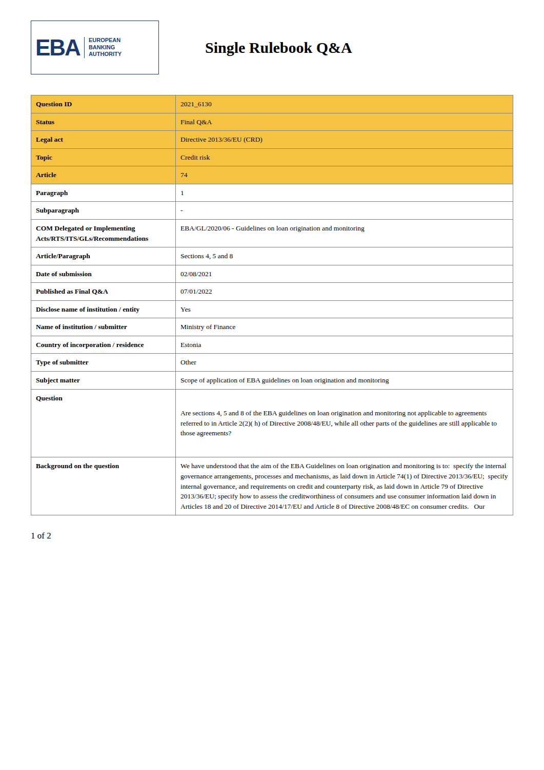EBA EUROPEAN
BANKING
AUTHORITY
Single Rulebook Q&A
| Question ID | 2021_6130 |
| Status | Final Q&A |
| Legal act | Directive 2013/36/EU (CRD) |
| Topic | Credit risk |
| Article | 74 |
| Paragraph | 1 |
| Subparagraph | - |
| COM Delegated or Implementing Acts/RTS/ITS/GLs/Recommendations | EBA/GL/2020/06 - Guidelines on loan origination and monitoring |
| Article/Paragraph | Sections 4, 5 and 8 |
| Date of submission | 02/08/2021 |
| Published as Final Q&A | 07/01/2022 |
| Disclose name of institution / entity | Yes |
| Name of institution / submitter | Ministry of Finance |
| Country of incorporation / residence | Estonia |
| Type of submitter | Other |
| Subject matter | Scope of application of EBA guidelines on loan origination and monitoring |
| Question | Are sections 4, 5 and 8 of the EBA guidelines on loan origination and monitoring not applicable to agreements referred to in Article 2(2)( h) of Directive 2008/48/EU, while all other parts of the guidelines are still applicable to those agreements? |
| Background on the question | We have understood that the aim of the EBA Guidelines on loan origination and monitoring is to: specify the internal governance arrangements, processes and mechanisms, as laid down in Article 74(1) of Directive 2013/36/EU; specify internal governance, and requirements on credit and counterparty risk, as laid down in Article 79 of Directive 2013/36/EU; specify how to assess the creditworthiness of consumers and use consumer information laid down in Articles 18 and 20 of Directive 2014/17/EU and Article 8 of Directive 2008/48/EC on consumer credits. Our |
1 of 2